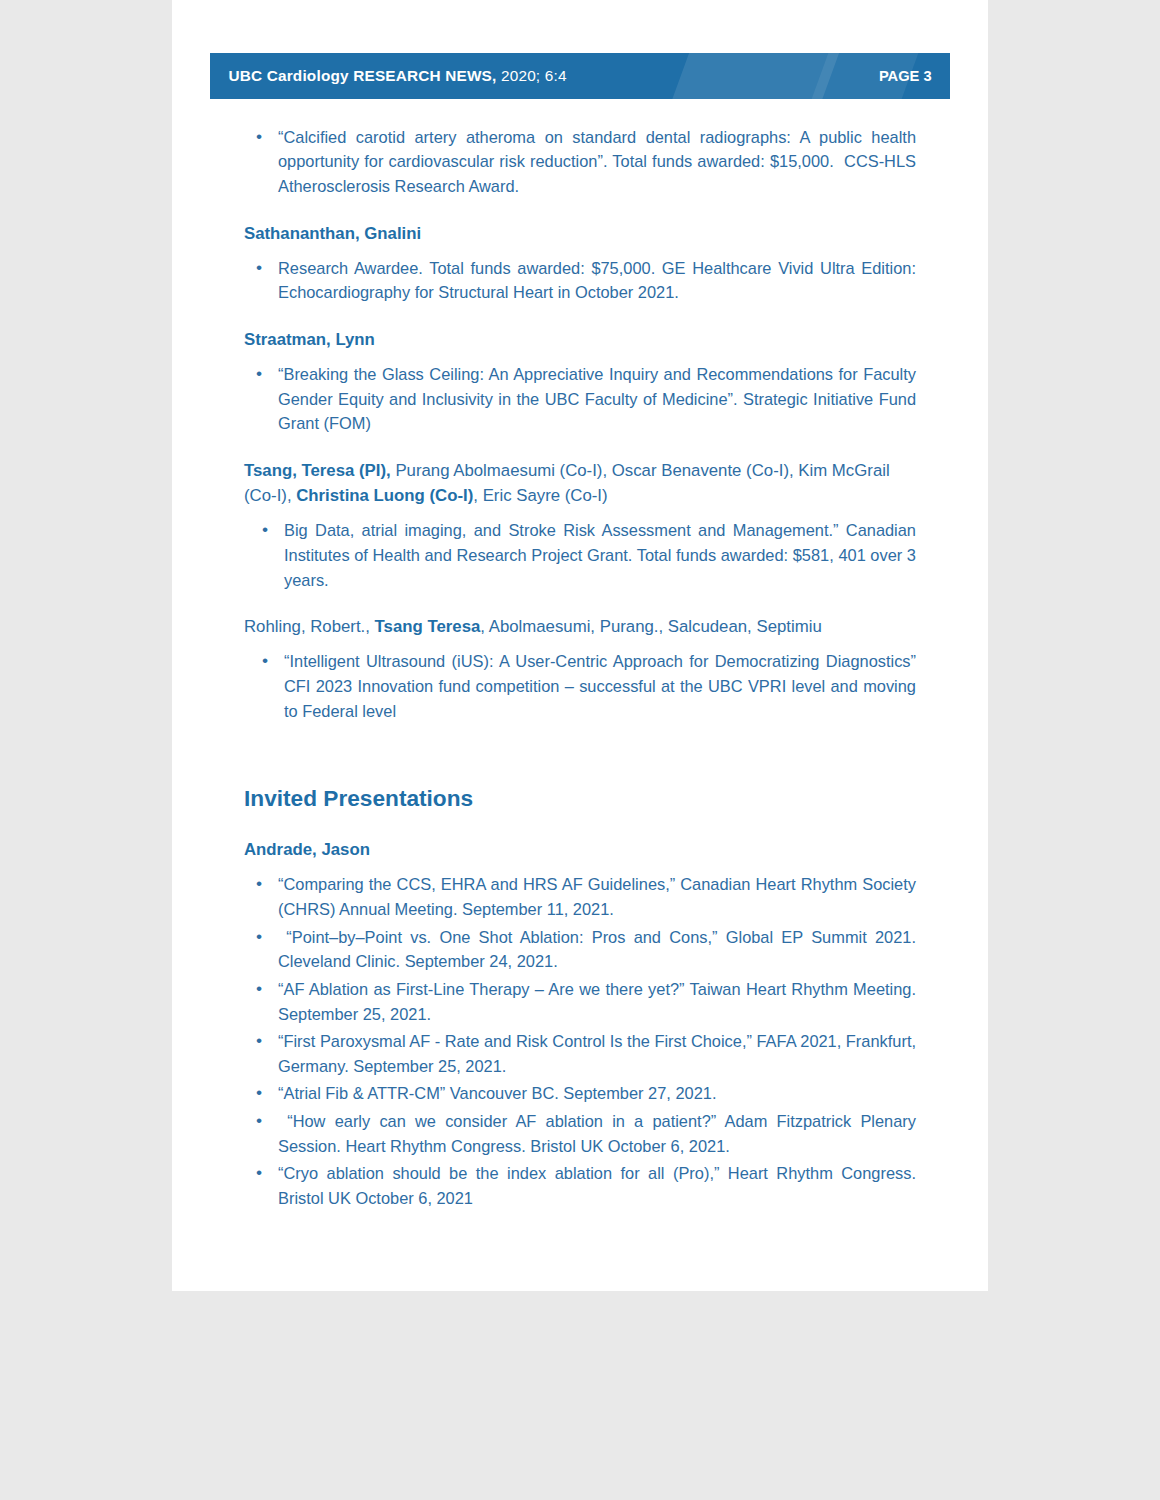UBC Cardiology RESEARCH NEWS, 2020; 6:4
PAGE 3
“Calcified carotid artery atheroma on standard dental radiographs: A public health opportunity for cardiovascular risk reduction”. Total funds awarded: $15,000. CCS-HLS Atherosclerosis Research Award.
Sathananthan, Gnalini
Research Awardee. Total funds awarded: $75,000. GE Healthcare Vivid Ultra Edition: Echocardiography for Structural Heart in October 2021.
Straatman, Lynn
“Breaking the Glass Ceiling: An Appreciative Inquiry and Recommendations for Faculty Gender Equity and Inclusivity in the UBC Faculty of Medicine”. Strategic Initiative Fund Grant (FOM)
Tsang, Teresa (PI), Purang Abolmaesumi (Co-I), Oscar Benavente (Co-I), Kim McGrail (Co-I), Christina Luong (Co-I), Eric Sayre (Co-I)
Big Data, atrial imaging, and Stroke Risk Assessment and Management.” Canadian Institutes of Health and Research Project Grant. Total funds awarded: $581, 401 over 3 years.
Rohling, Robert., Tsang Teresa, Abolmaesumi, Purang., Salcudean, Septimiu
“Intelligent Ultrasound (iUS): A User-Centric Approach for Democratizing Diagnostics” CFI 2023 Innovation fund competition – successful at the UBC VPRI level and moving to Federal level
Invited Presentations
Andrade, Jason
“Comparing the CCS, EHRA and HRS AF Guidelines,” Canadian Heart Rhythm Society (CHRS) Annual Meeting. September 11, 2021.
“Point–by–Point vs. One Shot Ablation: Pros and Cons,” Global EP Summit 2021. Cleveland Clinic. September 24, 2021.
“AF Ablation as First-Line Therapy – Are we there yet?” Taiwan Heart Rhythm Meeting. September 25, 2021.
“First Paroxysmal AF - Rate and Risk Control Is the First Choice,” FAFA 2021, Frankfurt, Germany. September 25, 2021.
“Atrial Fib & ATTR-CM” Vancouver BC. September 27, 2021.
“How early can we consider AF ablation in a patient?” Adam Fitzpatrick Plenary Session. Heart Rhythm Congress. Bristol UK October 6, 2021.
“Cryo ablation should be the index ablation for all (Pro),” Heart Rhythm Congress. Bristol UK October 6, 2021